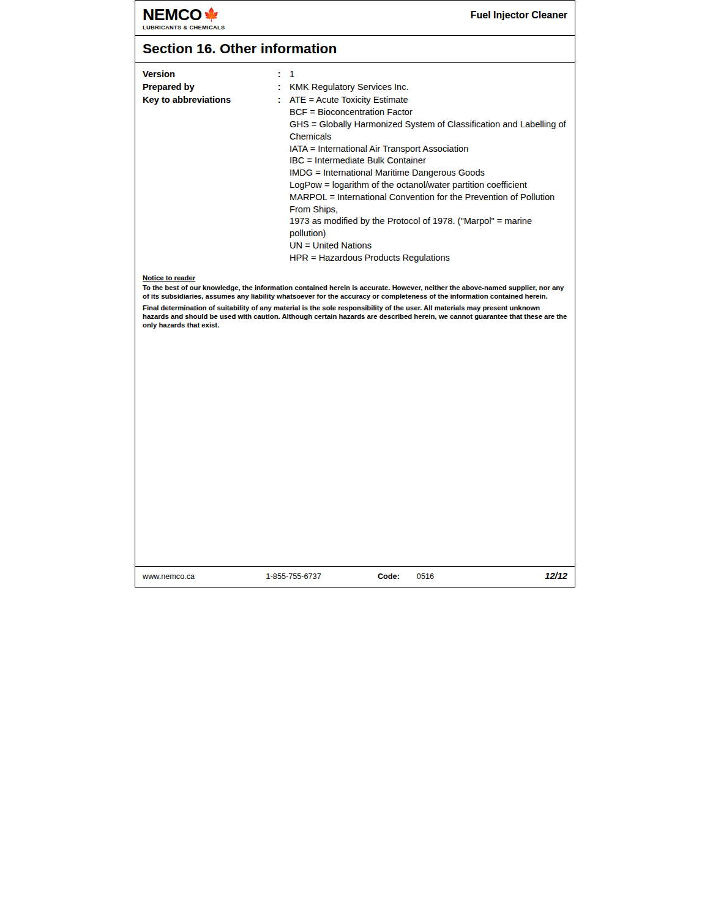NEMCO🍁
LUBRICANTS & CHEMICALS
Fuel Injector Cleaner
Section 16. Other information
| Version | : | 1 |
| Prepared by | : | KMK Regulatory Services Inc. |
| Key to abbreviations | : | ATE = Acute Toxicity Estimate BCF = Bioconcentration Factor GHS = Globally Harmonized System of Classification and Labelling of Chemicals IATA = International Air Transport Association IBC = Intermediate Bulk Container IMDG = International Maritime Dangerous Goods LogPow = logarithm of the octanol/water partition coefficient MARPOL = International Convention for the Prevention of Pollution From Ships, 1973 as modified by the Protocol of 1978. ("Marpol" = marine pollution) UN = United Nations HPR = Hazardous Products Regulations |
Notice to reader
To the best of our knowledge, the information contained herein is accurate. However, neither the above-named supplier, nor any of its subsidiaries, assumes any liability whatsoever for the accuracy or completeness of the information contained herein.
Final determination of suitability of any material is the sole responsibility of the user. All materials may present unknown hazards and should be used with caution. Although certain hazards are described herein, we cannot guarantee that these are the only hazards that exist.
www.nemco.ca 1-855-755-6737 Code: 0516 12/12